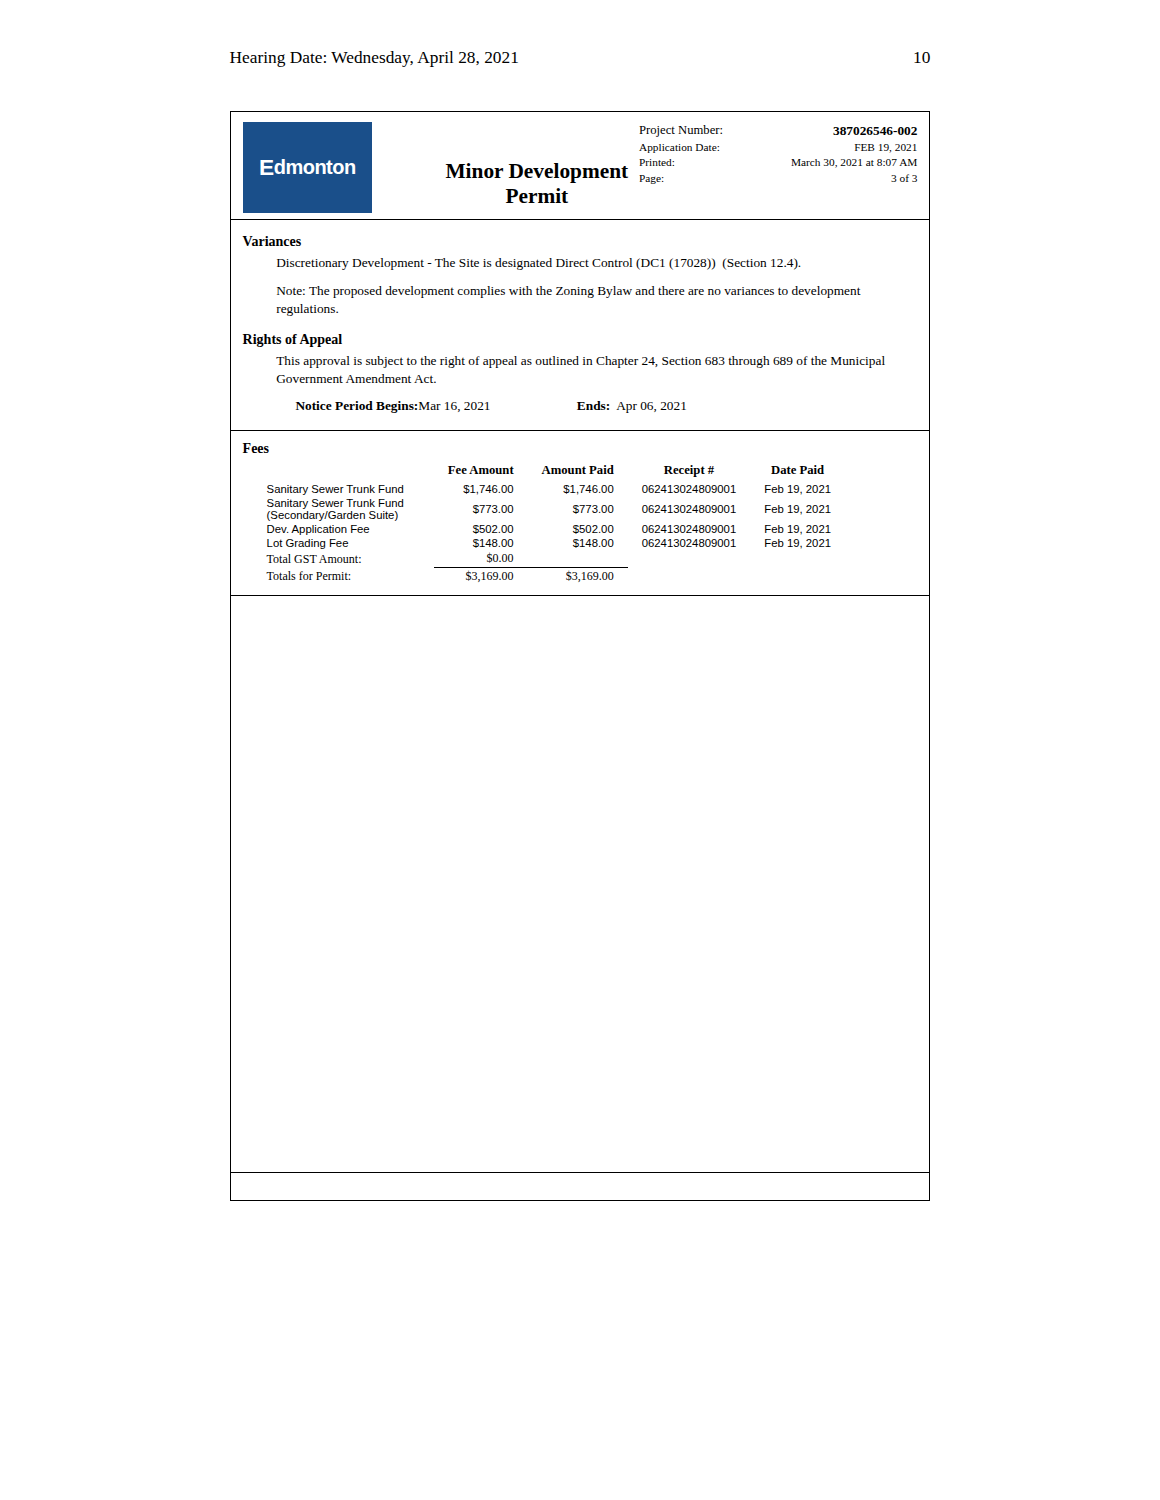Hearing Date: Wednesday, April 28, 2021
10
Edmonton
Minor Development Permit
Project Number: 387026546-002
Application Date: FEB 19, 2021
Printed: March 30, 2021 at 8:07 AM
Page: 3 of 3
Variances
Discretionary Development - The Site is designated Direct Control (DC1 (17028)) (Section 12.4).
Note: The proposed development complies with the Zoning Bylaw and there are no variances to development regulations.
Rights of Appeal
This approval is subject to the right of appeal as outlined in Chapter 24, Section 683 through 689 of the Municipal Government Amendment Act.
Notice Period Begins: Mar 16, 2021 Ends: Apr 06, 2021
Fees
| | Fee Amount | Amount Paid | Receipt # | Date Paid |
| --- | --- | --- | --- | --- |
| Sanitary Sewer Trunk Fund | $1,746.00 | $1,746.00 | 062413024809001 | Feb 19, 2021 |
| Sanitary Sewer Trunk Fund (Secondary/Garden Suite) | $773.00 | $773.00 | 062413024809001 | Feb 19, 2021 |
| Dev. Application Fee | $502.00 | $502.00 | 062413024809001 | Feb 19, 2021 |
| Lot Grading Fee | $148.00 | $148.00 | 062413024809001 | Feb 19, 2021 |
| Total GST Amount: | $0.00 | | | |
| Totals for Permit: | $3,169.00 | $3,169.00 | | |